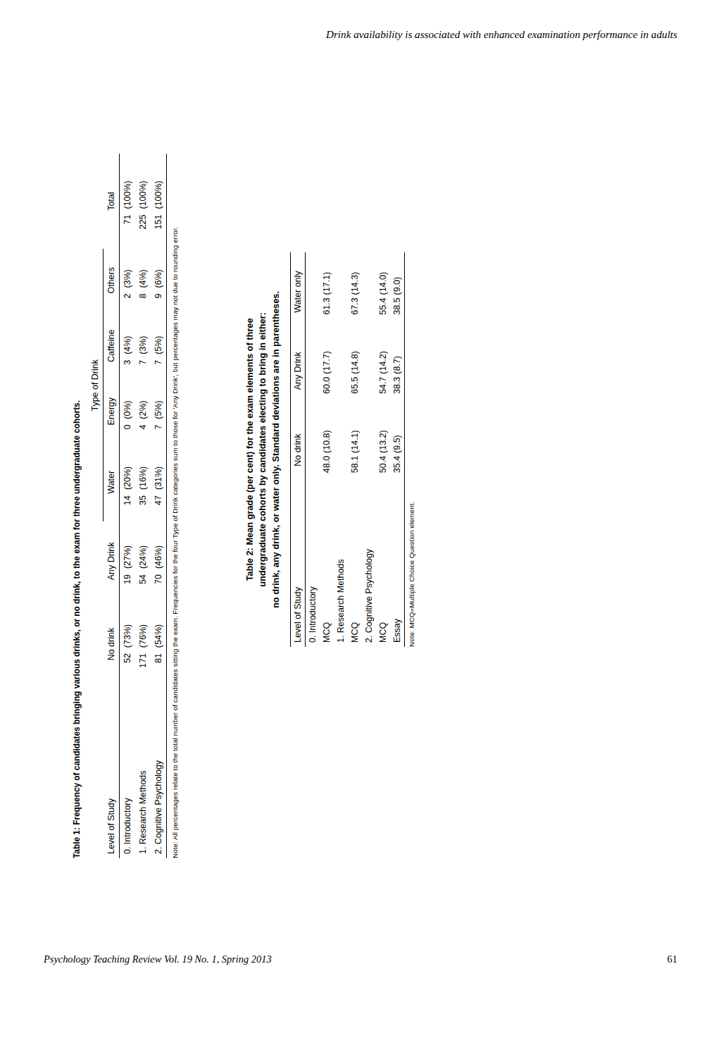Drink availability is associated with enhanced examination performance in adults
Table 1: Frequency of candidates bringing various drinks, or no drink, to the exam for three undergraduate cohorts.
| | | | Type of Drink | |
| --- | --- | --- | --- | --- |
| Level of Study | No drink | Any Drink | Water | Energy | Caffeine | Others | Total |
| 0. Introductory | 52 | (73%) | 19 | (27%) | 14 | (20%) | 0 | (0%) | 3 | (4%) | 2 | (3%) | 71 | (100%) |
| 1. Research Methods | 171 | (76%) | 54 | (24%) | 35 | (16%) | 4 | (2%) | 7 | (3%) | 8 | (4%) | 225 | (100%) |
| 2. Cognitive Psychology | 81 | (54%) | 70 | (46%) | 47 | (31%) | 7 | (5%) | 7 | (5%) | 9 | (6%) | 151 | (100%) |
Note: All percentages relate to the total number of candidates sitting the exam. Frequencies for the four Type of Drink categories sum to those for 'Any Drink', but percentages may not due to rounding error.
Table 2: Mean grade (per cent) for the exam elements of three
undergraduate cohorts by candidates electing to bring in either:
no drink, any drink, or water only. Standard deviations are in parentheses.
| Level of Study | No drink | Any Drink | Water only |
| --- | --- | --- | --- |
| 0. Introductory | | | | | | |
| MCQ | 48.0 | (10.8) | 60.0 | (17.7) | 61.3 | (17.1) |
| 1. Research Methods | | | | | | |
| MCQ | 58.1 | (14.1) | 65.5 | (14.8) | 67.3 | (14.3) |
| 2. Cognitive Psychology | | | | | | |
| MCQ | 50.4 | (13.2) | 54.7 | (14.2) | 55.4 | (14.0) |
| Essay | 35.4 | (9.5) | 38.3 | (8.7) | 38.5 | (9.0) |
Note: MCQ=Multiple Choice Question element.
Psychology Teaching Review Vol. 19 No. 1, Spring 2013 61